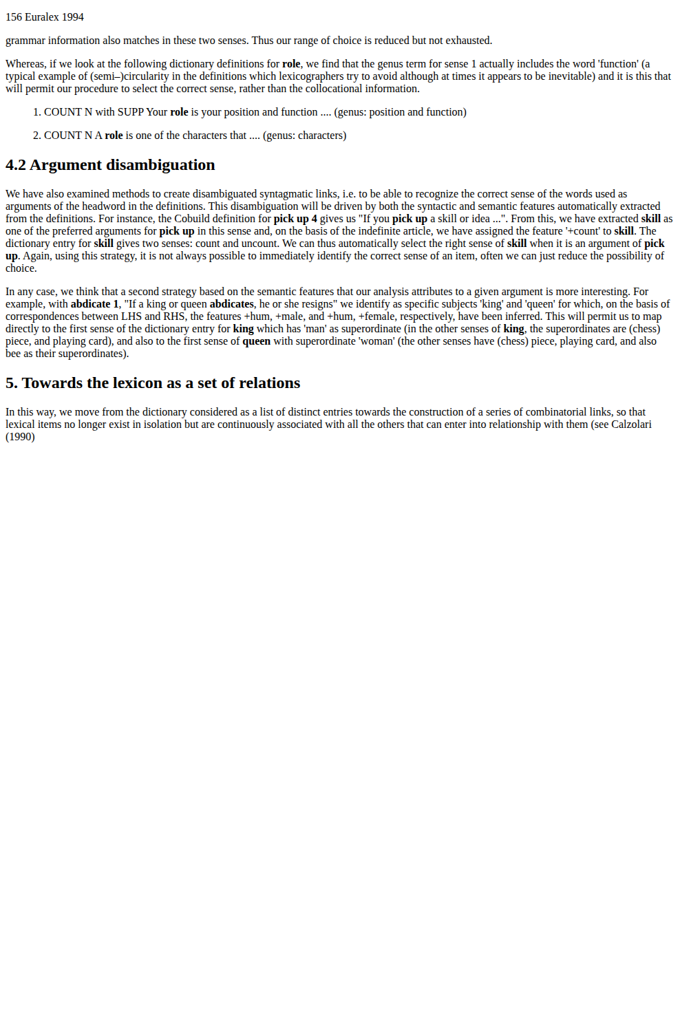156 Euralex 1994
grammar information also matches in these two senses. Thus our range of choice is reduced but not exhausted.
Whereas, if we look at the following dictionary definitions for role, we find that the genus term for sense 1 actually includes the word 'function' (a typical example of (semi–)circularity in the definitions which lexicographers try to avoid although at times it appears to be inevitable) and it is this that will permit our procedure to select the correct sense, rather than the collocational information.
1. COUNT N with SUPP Your role is your position and function .... (genus: position and function)
2. COUNT N A role is one of the characters that .... (genus: characters)
4.2 Argument disambiguation
We have also examined methods to create disambiguated syntagmatic links, i.e. to be able to recognize the correct sense of the words used as arguments of the headword in the definitions. This disambiguation will be driven by both the syntactic and semantic features automatically extracted from the definitions. For instance, the Cobuild definition for pick up 4 gives us "If you pick up a skill or idea ...". From this, we have extracted skill as one of the preferred arguments for pick up in this sense and, on the basis of the indefinite article, we have assigned the feature '+count' to skill. The dictionary entry for skill gives two senses: count and uncount. We can thus automatically select the right sense of skill when it is an argument of pick up. Again, using this strategy, it is not always possible to immediately identify the correct sense of an item, often we can just reduce the possibility of choice.
In any case, we think that a second strategy based on the semantic features that our analysis attributes to a given argument is more interesting. For example, with abdicate 1, "If a king or queen abdicates, he or she resigns" we identify as specific subjects 'king' and 'queen' for which, on the basis of correspondences between LHS and RHS, the features +hum, +male, and +hum, +female, respectively, have been inferred. This will permit us to map directly to the first sense of the dictionary entry for king which has 'man' as superordinate (in the other senses of king, the superordinates are (chess) piece, and playing card), and also to the first sense of queen with superordinate 'woman' (the other senses have (chess) piece, playing card, and also bee as their superordinates).
5. Towards the lexicon as a set of relations
In this way, we move from the dictionary considered as a list of distinct entries towards the construction of a series of combinatorial links, so that lexical items no longer exist in isolation but are continuously associated with all the others that can enter into relationship with them (see Calzolari (1990)